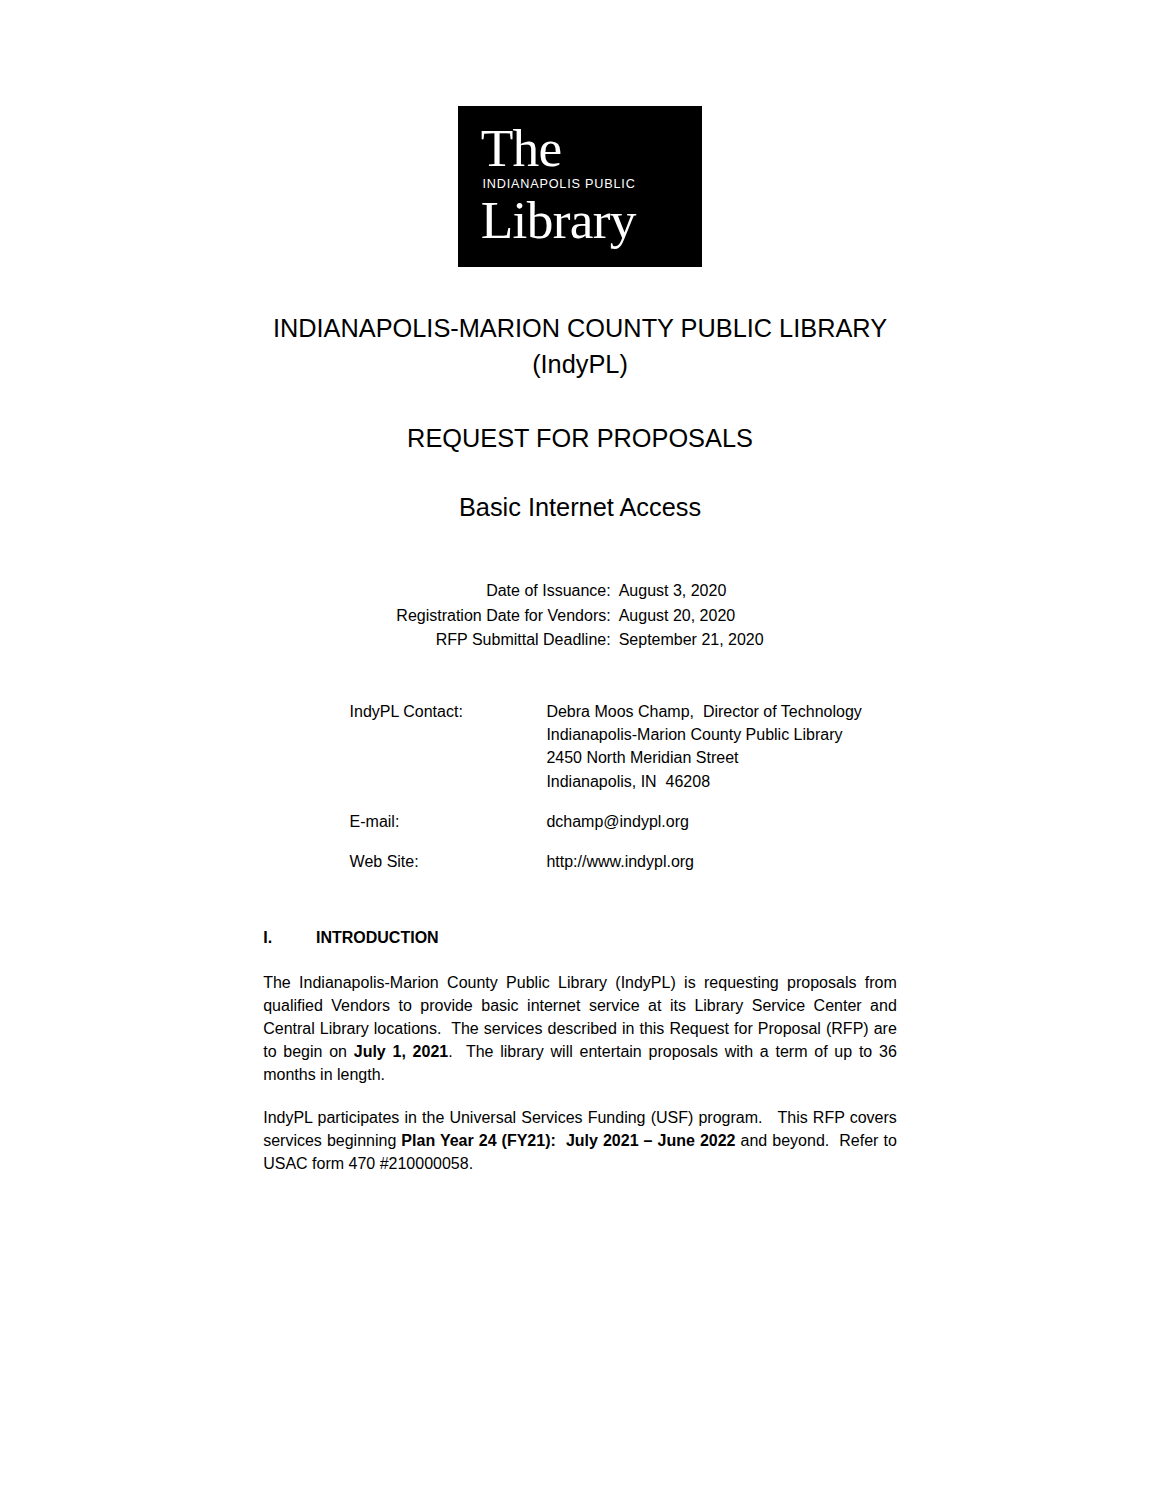The
INDIANAPOLIS PUBLIC
Library
INDIANAPOLIS-MARION COUNTY PUBLIC LIBRARY (IndyPL)
REQUEST FOR PROPOSALS
Basic Internet Access
| Date of Issuance: | August 3, 2020 |
| Registration Date for Vendors: | August 20, 2020 |
| RFP Submittal Deadline: | September 21, 2020 |
| IndyPL Contact: | Debra Moos Champ, Director of Technology |
| | Indianapolis-Marion County Public Library |
| | 2450 North Meridian Street |
| | Indianapolis, IN 46208 |
| E-mail: | dchamp@indypl.org |
| Web Site: | http://www.indypl.org |
I. INTRODUCTION
The Indianapolis-Marion County Public Library (IndyPL) is requesting proposals from qualified Vendors to provide basic internet service at its Library Service Center and Central Library locations. The services described in this Request for Proposal (RFP) are to begin on July 1, 2021. The library will entertain proposals with a term of up to 36 months in length.
IndyPL participates in the Universal Services Funding (USF) program. This RFP covers services beginning Plan Year 24 (FY21): July 2021 – June 2022 and beyond. Refer to USAC form 470 #210000058.